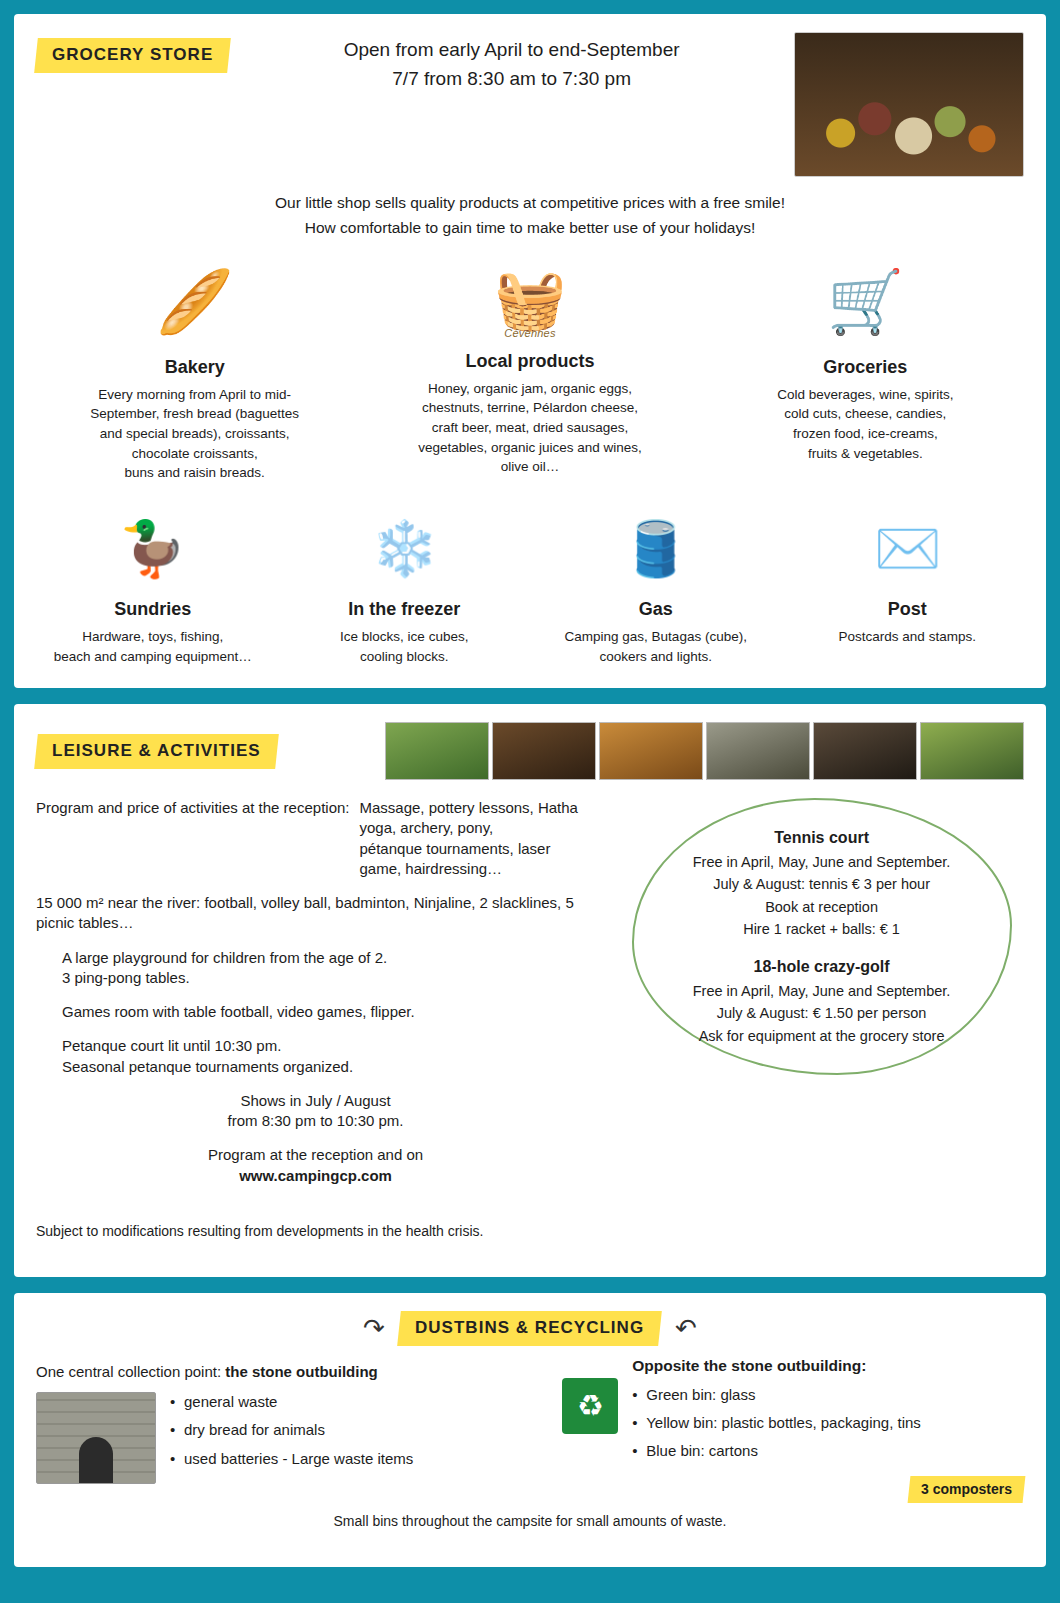GROCERY STORE
Open from early April to end-September
7/7 from 8:30 am to 7:30 pm
Our little shop sells quality products at competitive prices with a free smile!
How comfortable to gain time to make better use of your holidays!
🥖
Bakery
Every morning from April to mid-
September, fresh bread (baguettes
and special breads), croissants,
chocolate croissants,
buns and raisin breads.
Local products
Honey, organic jam, organic eggs,
chestnuts, terrine, Pélardon cheese,
craft beer, meat, dried sausages,
vegetables, organic juices and wines,
olive oil…
🛒
Groceries
Cold beverages, wine, spirits,
cold cuts, cheese, candies,
frozen food, ice-creams,
fruits & vegetables.
🦆
Sundries
Hardware, toys, fishing,
beach and camping equipment…
❄️
In the freezer
Ice blocks, ice cubes,
cooling blocks.
🛢️
Gas
Camping gas, Butagas (cube),
cookers and lights.
✉️
Post
Postcards and stamps.
LEISURE & ACTIVITIES
Program and price of activities at the reception:
Massage, pottery lessons, Hatha yoga, archery, pony,
pétanque tournaments, laser game, hairdressing…
15 000 m² near the river: football, volley ball, badminton, Ninjaline, 2 slacklines, 5 picnic tables…
A large playground for children from the age of 2.
3 ping-pong tables.
Games room with table football, video games, flipper.
Petanque court lit until 10:30 pm.
Seasonal petanque tournaments organized.
Shows in July / August
from 8:30 pm to 10:30 pm.
Program at the reception and on
www.campingcp.com
Tennis court
Free in April, May, June and September.
July & August: tennis € 3 per hour
Book at reception
Hire 1 racket + balls: € 1
18-hole crazy-golf
Free in April, May, June and September.
July & August: € 1.50 per person
Ask for equipment at the grocery store
Subject to modifications resulting from developments in the health crisis.
↷ DUSTBINS & RECYCLING ↶
One central collection point: the stone outbuilding
general waste
dry bread for animals
used batteries - Large waste items
Opposite the stone outbuilding:
Green bin: glass
Yellow bin: plastic bottles, packaging, tins
Blue bin: cartons
3 composters
Small bins throughout the campsite for small amounts of waste.